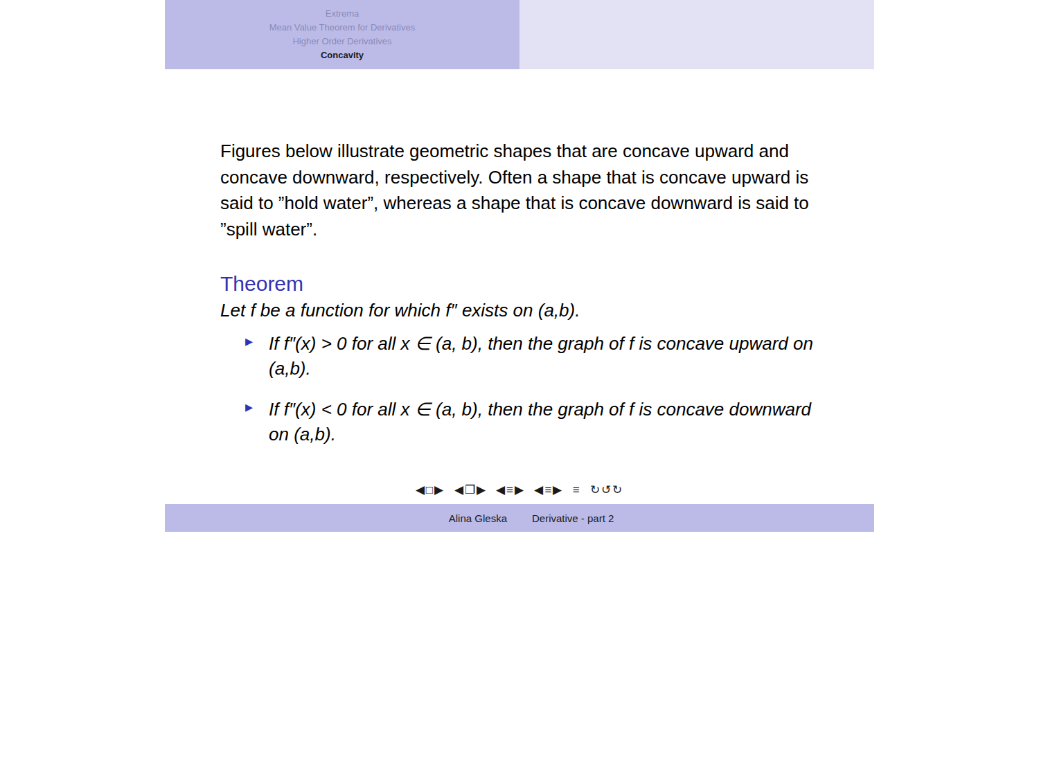Extrema
Mean Value Theorem for Derivatives
Higher Order Derivatives
Concavity
Figures below illustrate geometric shapes that are concave upward and concave downward, respectively. Often a shape that is concave upward is said to ”hold water”, whereas a shape that is concave downward is said to ”spill water”.
Theorem
Let f be a function for which f″ exists on (a,b).
If f″(x) > 0 for all x ∈ (a, b), then the graph of f is concave upward on (a,b).
If f″(x) < 0 for all x ∈ (a, b), then the graph of f is concave downward on (a,b).
◀□▶ ◀❐▶ ◀≡▶ ◀≡▶ ≡ ↻↺↻
Alina Gleska
Derivative - part 2